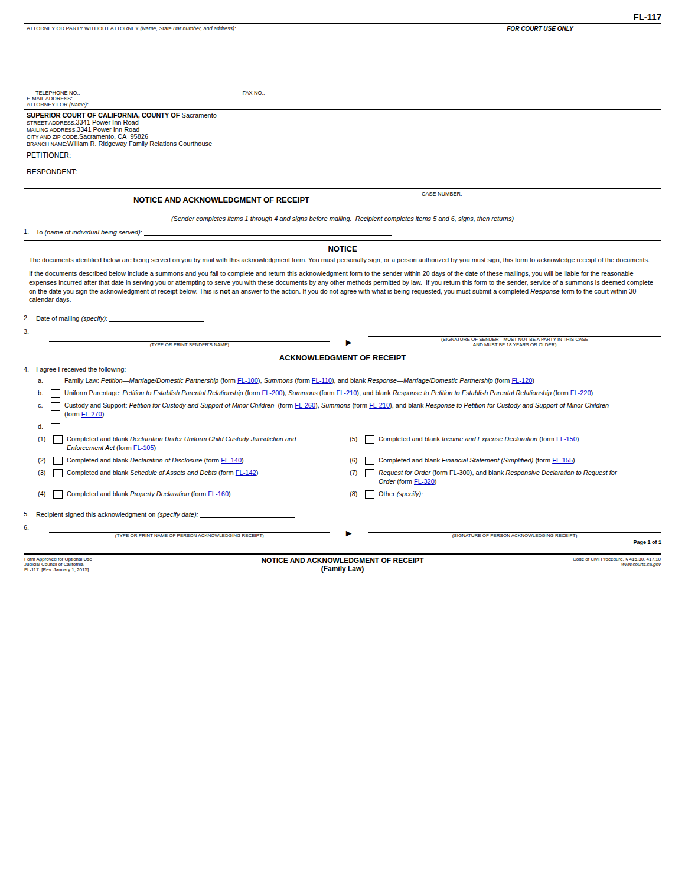FL-117
| ATTORNEY OR PARTY WITHOUT ATTORNEY (Name, State Bar number, and address): TELEPHONE NO.: FAX NO.: E-MAIL ADDRESS: ATTORNEY FOR (Name): | FOR COURT USE ONLY |
| SUPERIOR COURT OF CALIFORNIA, COUNTY OF Sacramento STREET ADDRESS: 3341 Power Inn Road MAILING ADDRESS: 3341 Power Inn Road CITY AND ZIP CODE: Sacramento, CA 95826 BRANCH NAME: William R. Ridgeway Family Relations Courthouse | |
| PETITIONER: RESPONDENT: | |
| NOTICE AND ACKNOWLEDGMENT OF RECEIPT | CASE NUMBER: |
(Sender completes items 1 through 4 and signs before mailing. Recipient completes items 5 and 6, signs, then returns)
1. To (name of individual being served):
NOTICE
The documents identified below are being served on you by mail with this acknowledgment form. You must personally sign, or a person authorized by you must sign, this form to acknowledge receipt of the documents.
If the documents described below include a summons and you fail to complete and return this acknowledgment form to the sender within 20 days of the date of these mailings, you will be liable for the reasonable expenses incurred after that date in serving you or attempting to serve you with these documents by any other methods permitted by law. If you return this form to the sender, service of a summons is deemed complete on the date you sign the acknowledgment of receipt below. This is not an answer to the action. If you do not agree with what is being requested, you must submit a completed Response form to the court within 30 calendar days.
2. Date of mailing (specify):
| 3. | (TYPE OR PRINT SENDER'S NAME) | ► | (SIGNATURE OF SENDER—MUST NOT BE A PARTY IN THIS CASE AND MUST BE 18 YEARS OR OLDER) |
ACKNOWLEDGMENT OF RECEIPT
4. I agree I received the following:
a. Family Law: Petition—Marriage/Domestic Partnership (form FL-100), Summons (form FL-110), and blank Response—Marriage/Domestic Partnership (form FL-120)
b. Uniform Parentage: Petition to Establish Parental Relationship (form FL-200), Summons (form FL-210), and blank Response to Petition to Establish Parental Relationship (form FL-220)
c. Custody and Support: Petition for Custody and Support of Minor Children (form FL-260), Summons (form FL-210), and blank Response to Petition for Custody and Support of Minor Children (form FL-270)
d.
| (1) Completed and blank Declaration Under Uniform Child Custody Jurisdiction and Enforcement Act (form FL-105 ) | (5) Completed and blank Income and Expense Declaration (form FL-150 ) |
| (2) Completed and blank Declaration of Disclosure (form FL-140 ) | (6) Completed and blank Financial Statement (Simplified) (form FL-155 ) |
| (3) Completed and blank Schedule of Assets and Debts (form FL-142 ) | (7) Request for Order (form FL-300), and blank Responsive Declaration to Request for Order (form FL-320 ) |
| (4) Completed and blank Property Declaration (form FL-160 ) | (8) Other (specify): |
5. Recipient signed this acknowledgment on (specify date):
| 6. | (TYPE OR PRINT NAME OF PERSON ACKNOWLEDGING RECEIPT) | ► | (SIGNATURE OF PERSON ACKNOWLEDGING RECEIPT) |
Page 1 of 1
| Form Approved for Optional Use Judicial Council of California FL-117 [Rev. January 1, 2015] | NOTICE AND ACKNOWLEDGMENT OF RECEIPT (Family Law) | Code of Civil Procedure, § 415.30, 417.10 www.courts.ca.gov |